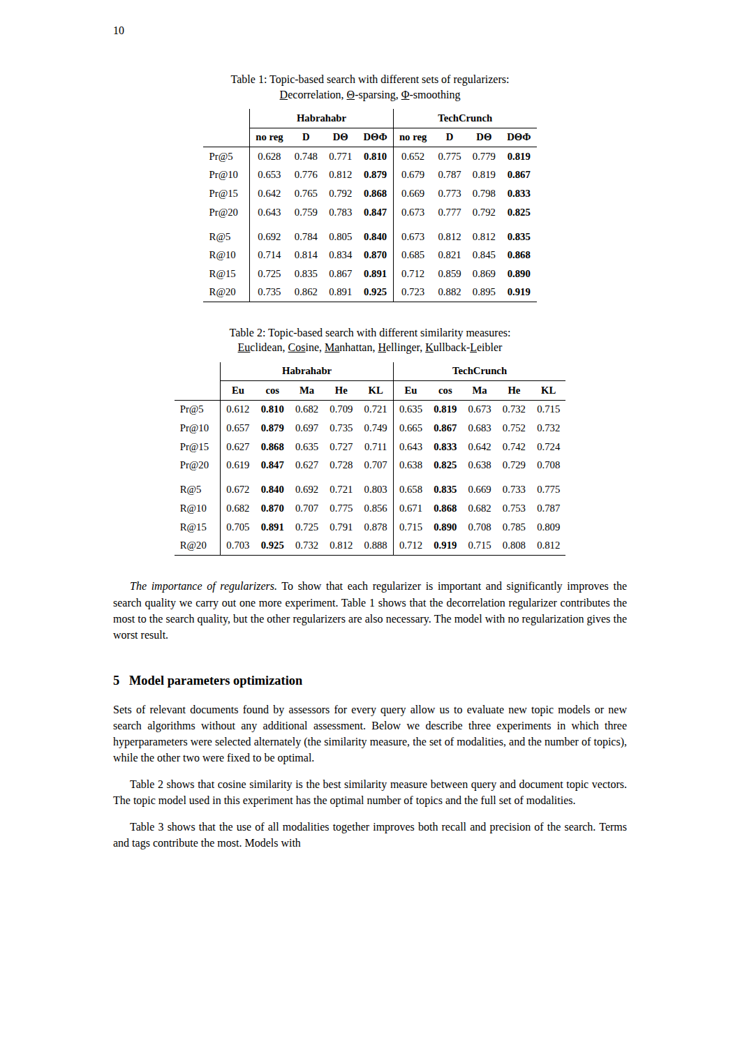10
Table 1: Topic-based search with different sets of regularizers:
Decorrelation, Θ-sparsing, Φ-smoothing
| | Habrahabr | TechCrunch |
| --- | --- | --- |
| | no reg | D | DΘ | DΘΦ | no reg | D | DΘ | DΘΦ |
| Pr@5 | 0.628 | 0.748 | 0.771 | 0.810 | 0.652 | 0.775 | 0.779 | 0.819 |
| Pr@10 | 0.653 | 0.776 | 0.812 | 0.879 | 0.679 | 0.787 | 0.819 | 0.867 |
| Pr@15 | 0.642 | 0.765 | 0.792 | 0.868 | 0.669 | 0.773 | 0.798 | 0.833 |
| Pr@20 | 0.643 | 0.759 | 0.783 | 0.847 | 0.673 | 0.777 | 0.792 | 0.825 |
| R@5 | 0.692 | 0.784 | 0.805 | 0.840 | 0.673 | 0.812 | 0.812 | 0.835 |
| R@10 | 0.714 | 0.814 | 0.834 | 0.870 | 0.685 | 0.821 | 0.845 | 0.868 |
| R@15 | 0.725 | 0.835 | 0.867 | 0.891 | 0.712 | 0.859 | 0.869 | 0.890 |
| R@20 | 0.735 | 0.862 | 0.891 | 0.925 | 0.723 | 0.882 | 0.895 | 0.919 |
Table 2: Topic-based search with different similarity measures:
Euclidean, Cosine, Manhattan, Hellinger, Kullback-Leibler
| | Habrahabr | TechCrunch |
| --- | --- | --- |
| | Eu | cos | Ma | He | KL | Eu | cos | Ma | He | KL |
| Pr@5 | 0.612 | 0.810 | 0.682 | 0.709 | 0.721 | 0.635 | 0.819 | 0.673 | 0.732 | 0.715 |
| Pr@10 | 0.657 | 0.879 | 0.697 | 0.735 | 0.749 | 0.665 | 0.867 | 0.683 | 0.752 | 0.732 |
| Pr@15 | 0.627 | 0.868 | 0.635 | 0.727 | 0.711 | 0.643 | 0.833 | 0.642 | 0.742 | 0.724 |
| Pr@20 | 0.619 | 0.847 | 0.627 | 0.728 | 0.707 | 0.638 | 0.825 | 0.638 | 0.729 | 0.708 |
| R@5 | 0.672 | 0.840 | 0.692 | 0.721 | 0.803 | 0.658 | 0.835 | 0.669 | 0.733 | 0.775 |
| R@10 | 0.682 | 0.870 | 0.707 | 0.775 | 0.856 | 0.671 | 0.868 | 0.682 | 0.753 | 0.787 |
| R@15 | 0.705 | 0.891 | 0.725 | 0.791 | 0.878 | 0.715 | 0.890 | 0.708 | 0.785 | 0.809 |
| R@20 | 0.703 | 0.925 | 0.732 | 0.812 | 0.888 | 0.712 | 0.919 | 0.715 | 0.808 | 0.812 |
The importance of regularizers. To show that each regularizer is important and significantly improves the search quality we carry out one more experiment. Table 1 shows that the decorrelation regularizer contributes the most to the search quality, but the other regularizers are also necessary. The model with no regularization gives the worst result.
5 Model parameters optimization
Sets of relevant documents found by assessors for every query allow us to evaluate new topic models or new search algorithms without any additional assessment. Below we describe three experiments in which three hyperparameters were selected alternately (the similarity measure, the set of modalities, and the number of topics), while the other two were fixed to be optimal.
Table 2 shows that cosine similarity is the best similarity measure between query and document topic vectors. The topic model used in this experiment has the optimal number of topics and the full set of modalities.
Table 3 shows that the use of all modalities together improves both recall and precision of the search. Terms and tags contribute the most. Models with